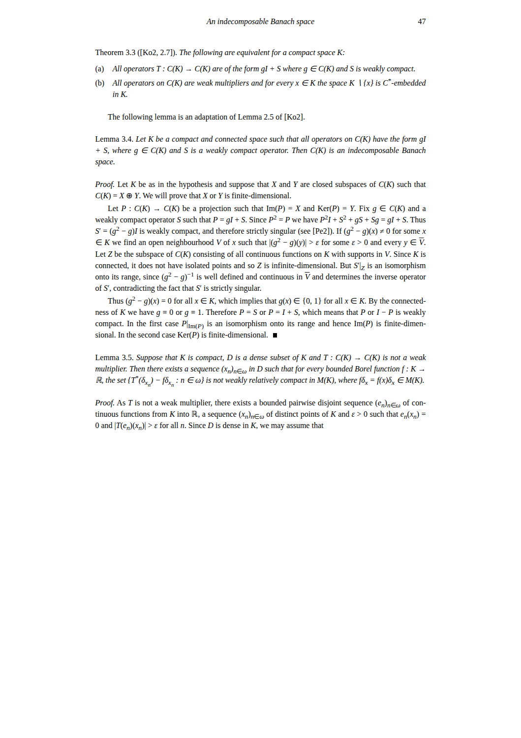An indecomposable Banach space 47
Theorem 3.3 ([Ko2, 2.7]). The following are equivalent for a compact space K:
(a) All operators T : C(K) → C(K) are of the form gI + S where g ∈ C(K) and S is weakly compact.
(b) All operators on C(K) are weak multipliers and for every x ∈ K the space K ∖ {x} is C*-embedded in K.
The following lemma is an adaptation of Lemma 2.5 of [Ko2].
Lemma 3.4. Let K be a compact and connected space such that all operators on C(K) have the form gI + S, where g ∈ C(K) and S is a weakly compact operator. Then C(K) is an indecomposable Banach space.
Proof. Let K be as in the hypothesis and suppose that X and Y are closed subspaces of C(K) such that C(K) = X ⊕ Y. We will prove that X or Y is finite-dimensional.
Let P : C(K) → C(K) be a projection such that Im(P) = X and Ker(P) = Y. Fix g ∈ C(K) and a weakly compact operator S such that P = gI + S. Since P2 = P we have P2I + S2 + gS + Sg = gI + S. Thus S′ = (g2 − g)I is weakly compact, and therefore strictly singular (see [Pe2]). If (g2 − g)(x) ≠ 0 for some x ∈ K we find an open neighbourhood V of x such that |(g2 − g)(y)| > ε for some ε > 0 and every y ∈ V. Let Z be the subspace of C(K) consisting of all continuous functions on K with supports in V. Since K is connected, it does not have isolated points and so Z is infinite-dimensional. But S′|Z is an isomorphism onto its range, since (g2 − g)−1 is well defined and continuous in V and determines the inverse operator of S′, contradicting the fact that S′ is strictly singular.
Thus (g2 − g)(x) = 0 for all x ∈ K, which implies that g(x) ∈ {0, 1} for all x ∈ K. By the connectedness of K we have g ≡ 0 or g ≡ 1. Therefore P = S or P = I + S, which means that P or I − P is weakly compact. In the first case P|Im(P) is an isomorphism onto its range and hence Im(P) is finite-dimensional. In the second case Ker(P) is finite-dimensional.
Lemma 3.5. Suppose that K is compact, D is a dense subset of K and T : C(K) → C(K) is not a weak multiplier. Then there exists a sequence (xn)n∈ω in D such that for every bounded Borel function f : K → ℝ, the set {T*(δxn) − fδxn : n ∈ ω} is not weakly relatively compact in M(K), where fδx = f(x)δx ∈ M(K).
Proof. As T is not a weak multiplier, there exists a bounded pairwise disjoint sequence (en)n∈ω of continuous functions from K into ℝ, a sequence (xn)n∈ω of distinct points of K and ε > 0 such that en(xn) = 0 and |T(en)(xn)| > ε for all n. Since D is dense in K, we may assume that